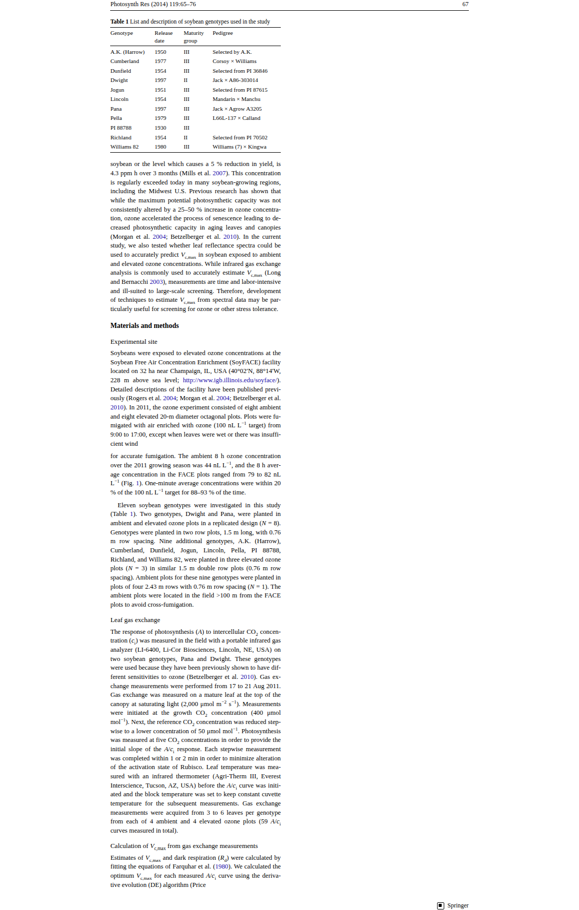Photosynth Res (2014) 119:65–76
67
Table 1 List and description of soybean genotypes used in the study
| Genotype | Release date | Maturity group | Pedigree |
| --- | --- | --- | --- |
| A.K. (Harrow) | 1950 | III | Selected by A.K. |
| Cumberland | 1977 | III | Corsoy × Williams |
| Dunfield | 1954 | III | Selected from PI 36846 |
| Dwight | 1997 | II | Jack × A86-303014 |
| Jogun | 1951 | III | Selected from PI 87615 |
| Lincoln | 1954 | III | Mandarin × Manchu |
| Pana | 1997 | III | Jack × Agrow A3205 |
| Pella | 1979 | III | L66L-137 × Calland |
| PI 88788 | 1930 | III | |
| Richland | 1954 | II | Selected from PI 70502 |
| Williams 82 | 1980 | III | Williams (7) × Kingwa |
soybean or the level which causes a 5 % reduction in yield, is 4.3 ppm h over 3 months (Mills et al. 2007). This concentration is regularly exceeded today in many soybean-growing regions, including the Midwest U.S. Previous research has shown that while the maximum potential photosynthetic capacity was not consistently altered by a 25–50 % increase in ozone concentration, ozone accelerated the process of senescence leading to decreased photosynthetic capacity in aging leaves and canopies (Morgan et al. 2004; Betzelberger et al. 2010). In the current study, we also tested whether leaf reflectance spectra could be used to accurately predict Vc,max in soybean exposed to ambient and elevated ozone concentrations. While infrared gas exchange analysis is commonly used to accurately estimate Vc,max (Long and Bernacchi 2003), measurements are time and labor-intensive and ill-suited to large-scale screening. Therefore, development of techniques to estimate Vc,max from spectral data may be particularly useful for screening for ozone or other stress tolerance.
Materials and methods
Experimental site
Soybeans were exposed to elevated ozone concentrations at the Soybean Free Air Concentration Enrichment (SoyFACE) facility located on 32 ha near Champaign, IL, USA (40°02′N, 88°14′W, 228 m above sea level; http://www.igb.illinois.edu/soyface/). Detailed descriptions of the facility have been published previously (Rogers et al. 2004; Morgan et al. 2004; Betzelberger et al. 2010). In 2011, the ozone experiment consisted of eight ambient and eight elevated 20-m diameter octagonal plots. Plots were fumigated with air enriched with ozone (100 nL L−1 target) from 9:00 to 17:00, except when leaves were wet or there was insufficient wind
for accurate fumigation. The ambient 8 h ozone concentration over the 2011 growing season was 44 nL L−1, and the 8 h average concentration in the FACE plots ranged from 79 to 82 nL L−1 (Fig. 1). One-minute average concentrations were within 20 % of the 100 nL L−1 target for 88–93 % of the time.
Eleven soybean genotypes were investigated in this study (Table 1). Two genotypes, Dwight and Pana, were planted in ambient and elevated ozone plots in a replicated design (N = 8). Genotypes were planted in two row plots, 1.5 m long, with 0.76 m row spacing. Nine additional genotypes, A.K. (Harrow), Cumberland, Dunfield, Jogun, Lincoln, Pella, PI 88788, Richland, and Williams 82, were planted in three elevated ozone plots (N = 3) in similar 1.5 m double row plots (0.76 m row spacing). Ambient plots for these nine genotypes were planted in plots of four 2.43 m rows with 0.76 m row spacing (N = 1). The ambient plots were located in the field >100 m from the FACE plots to avoid cross-fumigation.
Leaf gas exchange
The response of photosynthesis (A) to intercellular CO2 concentration (ci) was measured in the field with a portable infrared gas analyzer (LI-6400, Li-Cor Biosciences, Lincoln, NE, USA) on two soybean genotypes, Pana and Dwight. These genotypes were used because they have been previously shown to have different sensitivities to ozone (Betzelberger et al. 2010). Gas exchange measurements were performed from 17 to 21 Aug 2011. Gas exchange was measured on a mature leaf at the top of the canopy at saturating light (2,000 μmol m−2 s−1). Measurements were initiated at the growth CO2 concentration (400 μmol mol−1). Next, the reference CO2 concentration was reduced stepwise to a lower concentration of 50 μmol mol−1. Photosynthesis was measured at five CO2 concentrations in order to provide the initial slope of the A/ci response. Each stepwise measurement was completed within 1 or 2 min in order to minimize alteration of the activation state of Rubisco. Leaf temperature was measured with an infrared thermometer (Agri-Therm III, Everest Interscience, Tucson, AZ, USA) before the A/ci curve was initiated and the block temperature was set to keep constant cuvette temperature for the subsequent measurements. Gas exchange measurements were acquired from 3 to 6 leaves per genotype from each of 4 ambient and 4 elevated ozone plots (59 A/ci curves measured in total).
Calculation of Vc,max from gas exchange measurements
Estimates of Vc,max and dark respiration (Rd) were calculated by fitting the equations of Farquhar et al. (1980). We calculated the optimum Vc,max for each measured A/ci curve using the derivative evolution (DE) algorithm (Price
Springer